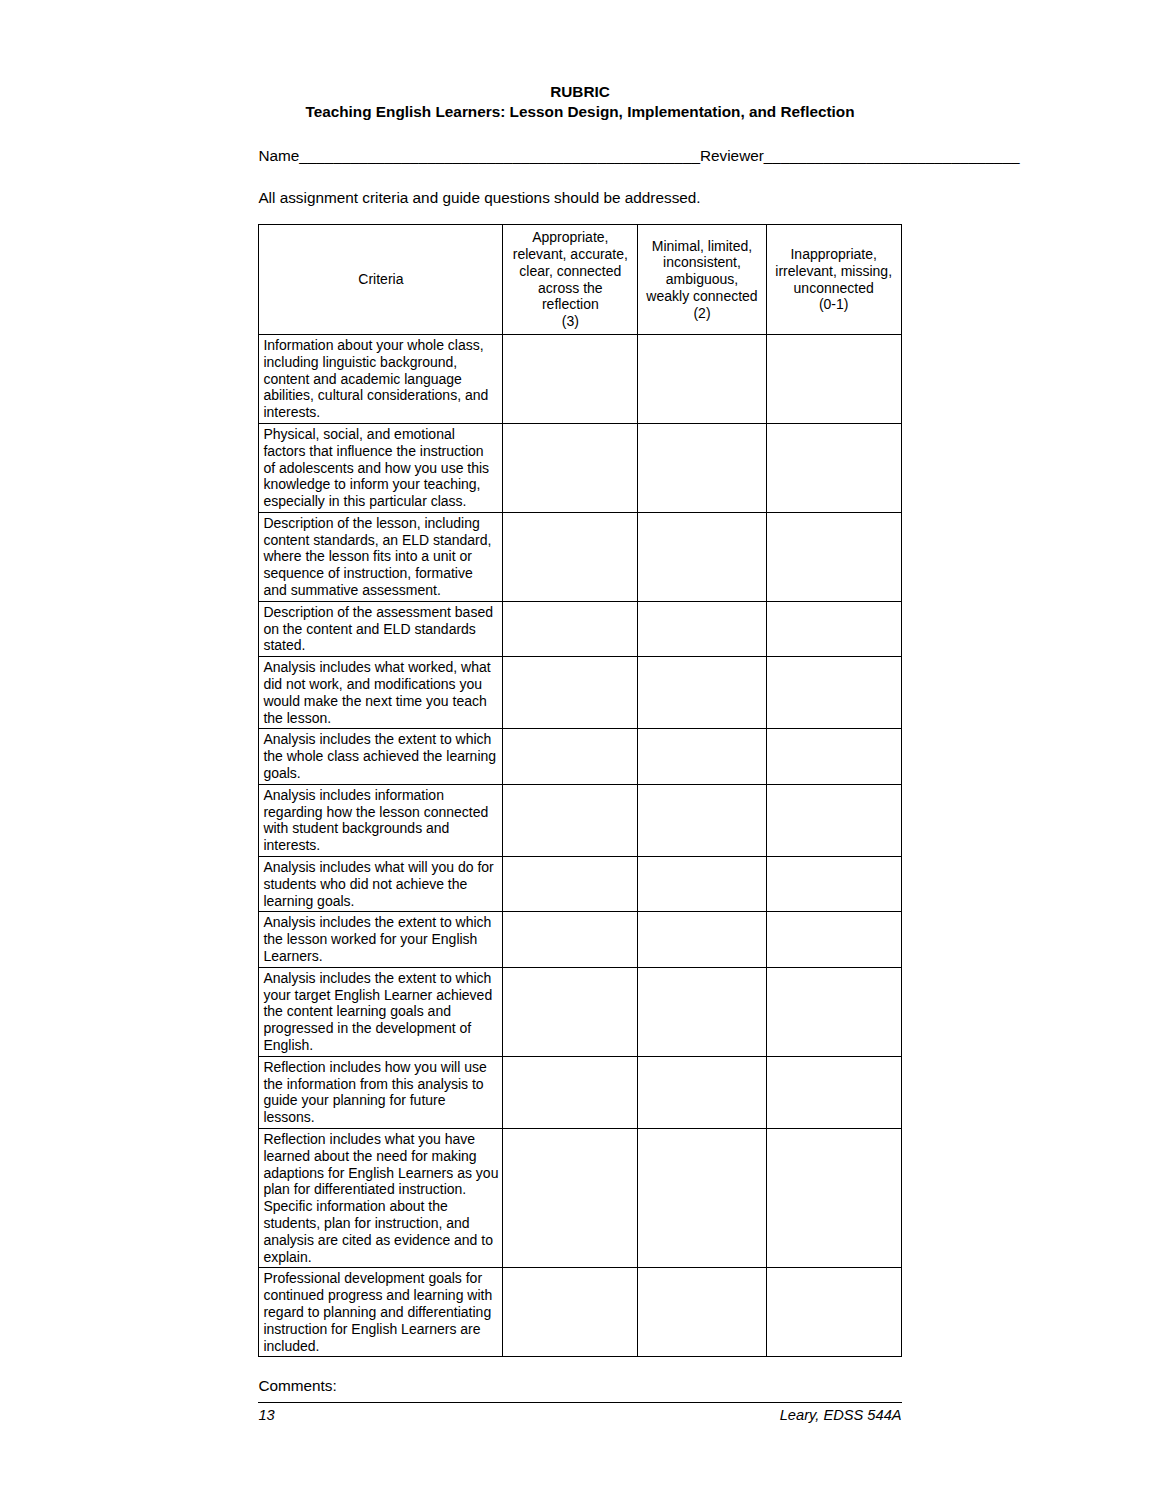RUBRIC
Teaching English Learners: Lesson Design, Implementation, and Reflection
Name_______________________________________________Reviewer______________________________
All assignment criteria and guide questions should be addressed.
| Criteria | Appropriate, relevant, accurate, clear, connected across the reflection (3) | Minimal, limited, inconsistent, ambiguous, weakly connected (2) | Inappropriate, irrelevant, missing, unconnected (0-1) |
| --- | --- | --- | --- |
| Information about your whole class, including linguistic background, content and academic language abilities, cultural considerations, and interests. | | | |
| Physical, social, and emotional factors that influence the instruction of adolescents and how you use this knowledge to inform your teaching, especially in this particular class. | | | |
| Description of the lesson, including content standards, an ELD standard, where the lesson fits into a unit or sequence of instruction, formative and summative assessment. | | | |
| Description of the assessment based on the content and ELD standards stated. | | | |
| Analysis includes what worked, what did not work, and modifications you would make the next time you teach the lesson. | | | |
| Analysis includes the extent to which the whole class achieved the learning goals. | | | |
| Analysis includes information regarding how the lesson connected with student backgrounds and interests. | | | |
| Analysis includes what will you do for students who did not achieve the learning goals. | | | |
| Analysis includes the extent to which the lesson worked for your English Learners. | | | |
| Analysis includes the extent to which your target English Learner achieved the content learning goals and progressed in the development of English. | | | |
| Reflection includes how you will use the information from this analysis to guide your planning for future lessons. | | | |
| Reflection includes what you have learned about the need for making adaptions for English Learners as you plan for differentiated instruction. Specific information about the students, plan for instruction, and analysis are cited as evidence and to explain. | | | |
| Professional development goals for continued progress and learning with regard to planning and differentiating instruction for English Learners are included. | | | |
Comments:
13 Leary, EDSS 544A